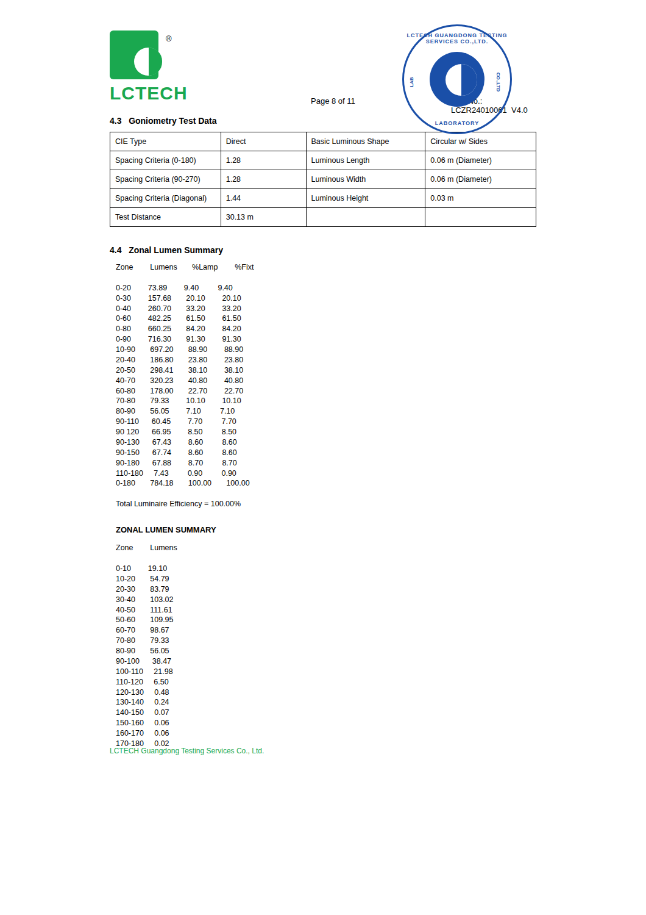®
LCTECH
Page 8 of 11
Ref. No.: LCZR24010061 V4.0
LCTECH GUANGDONG TESTING SERVICES CO.,LTD.
LABORATORY
LAB
CO.,LTD
4.3 Goniometry Test Data
| CIE Type | Direct | Basic Luminous Shape | Circular w/ Sides |
| Spacing Criteria (0-180) | 1.28 | Luminous Length | 0.06 m (Diameter) |
| Spacing Criteria (90-270) | 1.28 | Luminous Width | 0.06 m (Diameter) |
| Spacing Criteria (Diagonal) | 1.44 | Luminous Height | 0.03 m |
| Test Distance | 30.13 m | | |
4.4 Zonal Lumen Summary
Zone        Lumens       %Lamp        %Fixt

0-20        73.89        9.40         9.40
0-30        157.68       20.10        20.10
0-40        260.70       33.20        33.20
0-60        482.25       61.50        61.50
0-80        660.25       84.20        84.20
0-90        716.30       91.30        91.30
10-90       697.20       88.90        88.90
20-40       186.80       23.80        23.80
20-50       298.41       38.10        38.10
40-70       320.23       40.80        40.80
60-80       178.00       22.70        22.70
70-80       79.33        10.10        10.10
80-90       56.05        7.10         7.10
90-110      60.45        7.70         7.70
90 120      66.95        8.50         8.50
90-130      67.43        8.60         8.60
90-150      67.74        8.60         8.60
90-180      67.88        8.70         8.70
110-180     7.43         0.90         0.90
0-180       784.18       100.00       100.00
Total Luminaire Efficiency = 100.00%
ZONAL LUMEN SUMMARY
Zone        Lumens

0-10        19.10
10-20       54.79
20-30       83.79
30-40       103.02
40-50       111.61
50-60       109.95
60-70       98.67
70-80       79.33
80-90       56.05
90-100      38.47
100-110     21.98
110-120     6.50
120-130     0.48
130-140     0.24
140-150     0.07
150-160     0.06
160-170     0.06
170-180     0.02
LCTECH Guangdong Testing Services Co., Ltd.